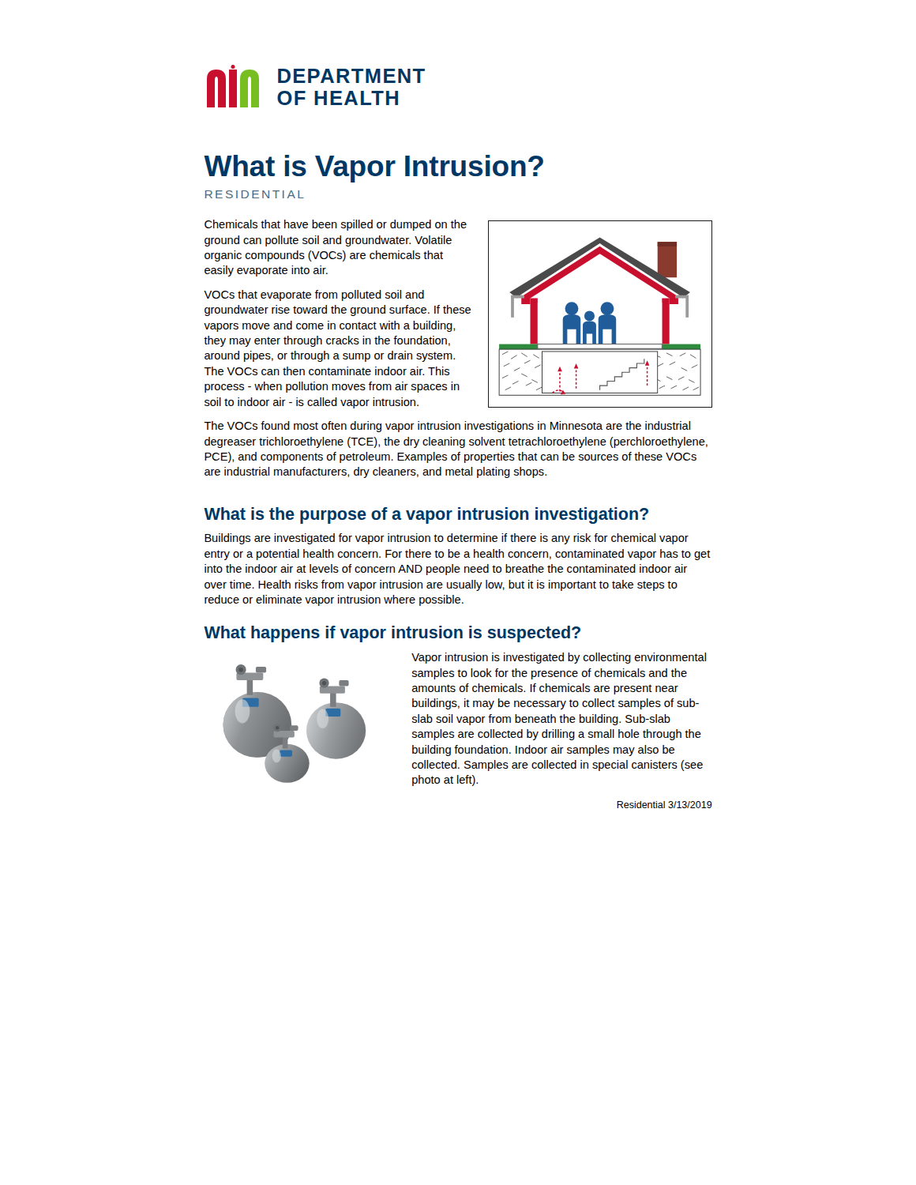DEPARTMENTOF HEALTH
What is Vapor Intrusion?
RESIDENTIAL
Chemicals that have been spilled or dumped on the ground can pollute soil and groundwater. Volatile organic compounds (VOCs) are chemicals that easily evaporate into air.
VOCs that evaporate from polluted soil and groundwater rise toward the ground surface. If these vapors move and come in contact with a building, they may enter through cracks in the foundation, around pipes, or through a sump or drain system. The VOCs can then contaminate indoor air. This process - when pollution moves from air spaces in soil to indoor air - is called vapor intrusion.
The VOCs found most often during vapor intrusion investigations in Minnesota are the industrial degreaser trichloroethylene (TCE), the dry cleaning solvent tetrachloroethylene (perchloroethylene, PCE), and components of petroleum. Examples of properties that can be sources of these VOCs are industrial manufacturers, dry cleaners, and metal plating shops.
What is the purpose of a vapor intrusion investigation?
Buildings are investigated for vapor intrusion to determine if there is any risk for chemical vapor entry or a potential health concern. For there to be a health concern, contaminated vapor has to get into the indoor air at levels of concern AND people need to breathe the contaminated indoor air over time. Health risks from vapor intrusion are usually low, but it is important to take steps to reduce or eliminate vapor intrusion where possible.
What happens if vapor intrusion is suspected?
Vapor intrusion is investigated by collecting environmental samples to look for the presence of chemicals and the amounts of chemicals. If chemicals are present near buildings, it may be necessary to collect samples of sub-slab soil vapor from beneath the building. Sub-slab samples are collected by drilling a small hole through the building foundation. Indoor air samples may also be collected. Samples are collected in special canisters (see photo at left).
Residential 3/13/2019